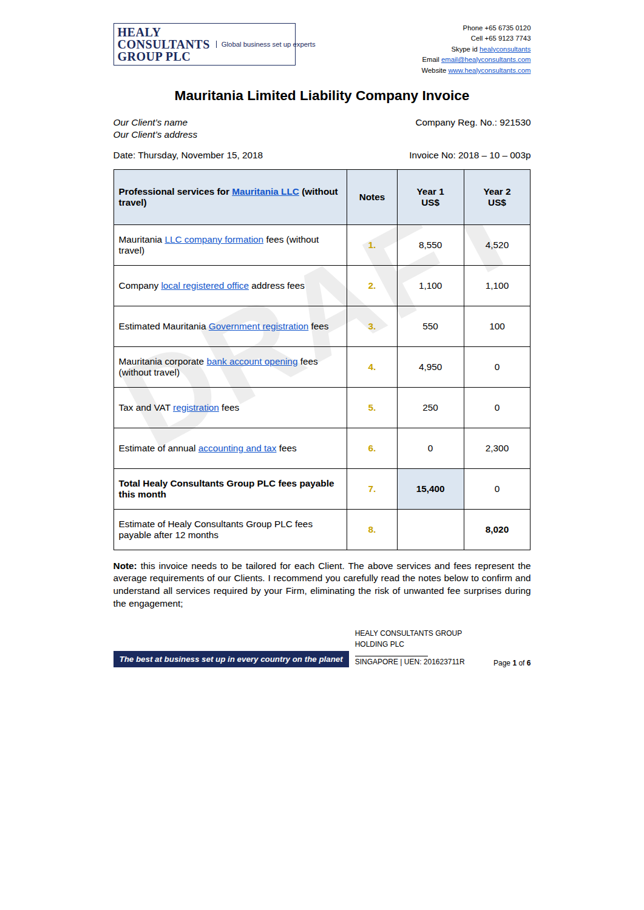DRAFT
HEALY
CONSULTANTS
GROUP PLC
Global business set up experts
Phone +65 6735 0120
Cell +65 9123 7743
Skype id healyconsultants
Email email@healyconsultants.com
Website www.healyconsultants.com
Mauritania Limited Liability Company Invoice
Our Client’s name
Company Reg. No.: 921530
Our Client’s address
Date: Thursday, November 15, 2018
Invoice No: 2018 – 10 – 003p
| Professional services for Mauritania LLC (without travel) | Notes | Year 1 US$ | Year 2 US$ |
| --- | --- | --- | --- |
| Mauritania LLC company formation fees (without travel) | 1. | 8,550 | 4,520 |
| Company local registered office address fees | 2. | 1,100 | 1,100 |
| Estimated Mauritania Government registration fees | 3. | 550 | 100 |
| Mauritania corporate bank account opening fees (without travel) | 4. | 4,950 | 0 |
| Tax and VAT registration fees | 5. | 250 | 0 |
| Estimate of annual accounting and tax fees | 6. | 0 | 2,300 |
| Total Healy Consultants Group PLC fees payable this month | 7. | 15,400 | 0 |
| Estimate of Healy Consultants Group PLC fees payable after 12 months | 8. | | 8,020 |
Note: this invoice needs to be tailored for each Client. The above services and fees represent the average requirements of our Clients. I recommend you carefully read the notes below to confirm and understand all services required by your Firm, eliminating the risk of unwanted fee surprises during the engagement;
The best at business set up in every country on the planet
HEALY CONSULTANTS GROUP HOLDING PLC
SINGAPORE | UEN: 201623711R
Page 1 of 6